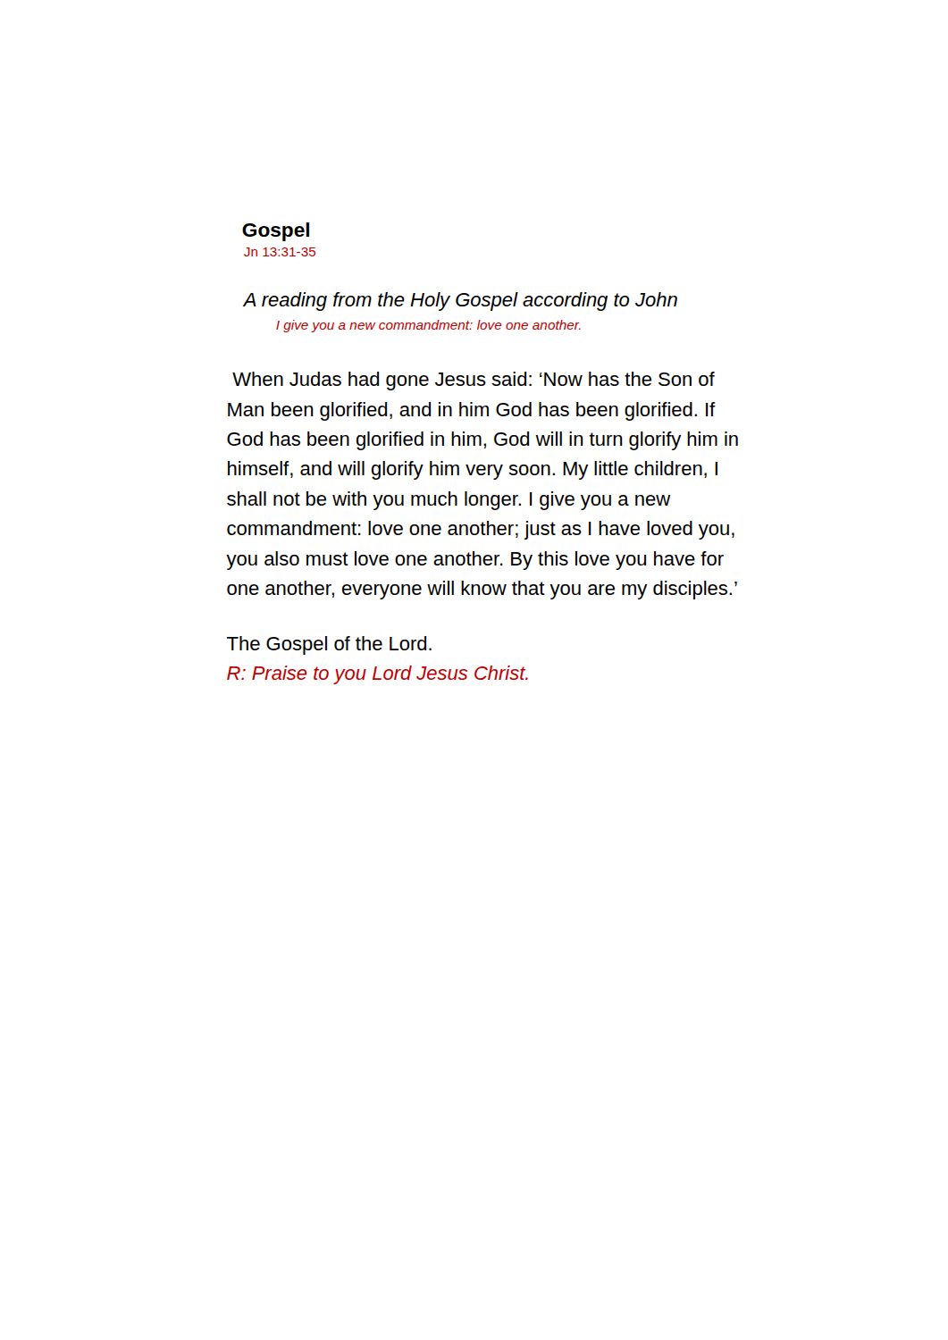Gospel
Jn 13:31-35
A reading from the Holy Gospel according to John
I give you a new commandment: love one another.
When Judas had gone Jesus said: ‘Now has the Son of Man been glorified, and in him God has been glorified. If God has been glorified in him, God will in turn glorify him in himself, and will glorify him very soon. My little children, I shall not be with you much longer. I give you a new commandment: love one another; just as I have loved you, you also must love one another. By this love you have for one another, everyone will know that you are my disciples.’
The Gospel of the Lord.
R: Praise to you Lord Jesus Christ.